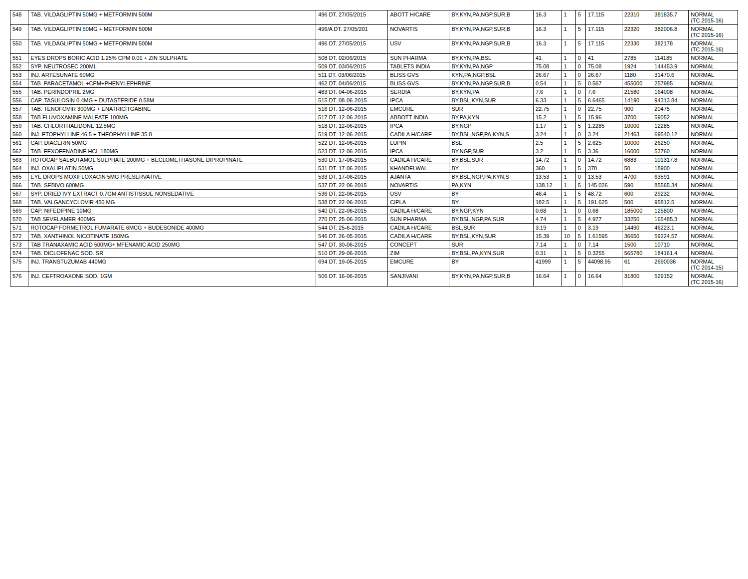| 548 | TAB. VILDAGLIPTIN 50MG + METFORMIN 500M | 496 DT. 27/05/2015 | ABOTT H/CARE | BY,KYN,PA,NGP,SUR,B | 16.3 | 1 | 5 | 17.115 | 22310 | 381835.7 | NORMAL (TC 2015-16) |
| 549 | TAB. VILDAGLIPTIN 50MG + METFORMIN 500M | 496/A DT. 27/05/201 | NOVARTIS | BY,KYN,PA,NGP,SUR,B | 16.3 | 1 | 5 | 17.115 | 22320 | 382006.8 | NORMAL (TC 2015-16) |
| 550 | TAB. VILDAGLIPTIN 50MG + METFORMIN 500M | 496 DT. 27/05/2015 | USV | BY,KYN,PA,NGP,SUR,B | 16.3 | 1 | 5 | 17.115 | 22330 | 382178 | NORMAL (TC 2015-16) |
| 551 | EYES DROPS BORIC ACID 1.25% CPM 0.01 + ZIN SULPHATE | 508 DT. 02/06/2015 | SUN PHARMA | BY,KYN,PA,BSL | 41 | 1 | 0 | 41 | 2785 | 114185 | NORMAL |
| 552 | SYP. NEUTROSEC 200ML | 509 DT. 03/06/2015 | TABLETS INDIA | BY,KYN,PA,NGP | 75.08 | 1 | 0 | 75.08 | 1924 | 144453.9 | NORMAL |
| 553 | INJ. ARTESUNATE 60MG | 511 DT. 03/06/2015 | BLISS GVS | KYN,PA,NGP,BSL | 26.67 | 1 | 0 | 26.67 | 1180 | 31470.6 | NORMAL |
| 554 | TAB. PARACETAMOL +CPM+PHENYLEPHRINE | 462 DT. 04/06/2015 | BLISS GVS | BY,KYN,PA,NGP,SUR,B | 0.54 | 1 | 5 | 0.567 | 455000 | 257985 | NORMAL |
| 555 | TAB. PERINDOPRIL 2MG | 483 DT. 04-06-2015 | SERDIA | BY,KYN,PA | 7.6 | 1 | 0 | 7.6 | 21580 | 164008 | NORMAL |
| 556 | CAP. TASULOSIN 0.4MG + DUTASTERIDE 0.58M | 515 DT. 08-06-2015 | IPCA | BY,BSL,KYN,SUR | 6.33 | 1 | 5 | 6.6465 | 14190 | 94313.84 | NORMAL |
| 557 | TAB. TENOFOVIR 300MG + ENATRICITGABINE | 516 DT. 12-06-2015 | EMCURE | SUR | 22.75 | 1 | 0 | 22.75 | 900 | 20475 | NORMAL |
| 558 | TAB FLUVOXAMINE MALEATE 100MG | 517 DT. 12-06-2015 | ABBOTT INDIA | BY,PA,KYN | 15.2 | 1 | 5 | 15.96 | 3700 | 59052 | NORMAL |
| 559 | TAB. CHLORTHALIDONE 12.5MG | 518 DT. 12-06-2015 | IPCA | BY,NGP | 1.17 | 1 | 5 | 1.2285 | 10000 | 12285 | NORMAL |
| 560 | INJ. ETOPHYLLINE 46.5 + THEOPHYLLINE 35.8 | 519 DT. 12-06-2015 | CADILA H/CARE | BY,BSL,NGP,PA,KYN,S | 3.24 | 1 | 0 | 3.24 | 21463 | 69540.12 | NORMAL |
| 561 | CAP. DIACERIN 50MG | 522 DT. 12-06-2015 | LUPIN | BSL | 2.5 | 1 | 5 | 2.625 | 10000 | 26250 | NORMAL |
| 562 | TAB. FEXOFENADINE HCL 180MG | 523 DT. 12-06-2015 | IPCA | BY,NGP,SUR | 3.2 | 1 | 5 | 3.36 | 16000 | 53760 | NORMAL |
| 563 | ROTOCAP SALBUTAMOL SULPHATE 200MG + BECLOMETHASONE DIPROPINATE | 530 DT. 17-06-2015 | CADILA H/CARE | BY,BSL,SUR | 14.72 | 1 | 0 | 14.72 | 6883 | 101317.8 | NORMAL |
| 564 | INJ. OXALIPLATIN 50MG | 531 DT. 17-06-2015 | KHANDELWAL | BY | 360 | 1 | 5 | 378 | 50 | 18900 | NORMAL |
| 565 | EYE DROPS MOXIFLOXACIN 5MG PRESERVATIVE | 533 DT. 17-06-2015 | AJANTA | BY,BSL,NGP,PA,KYN,S | 13.53 | 1 | 0 | 13.53 | 4700 | 63591 | NORMAL |
| 566 | TAB. SEBIVO 600MG | 537 DT. 22-06-2015 | NOVARTIS | PA,KYN | 138.12 | 1 | 5 | 145.026 | 590 | 85565.34 | NORMAL |
| 567 | SYP. DRIED IVY EXTRACT 0.7GM ANTISTISSUE NONSEDATIVE | 536 DT. 22-06-2015 | USV | BY | 46.4 | 1 | 5 | 48.72 | 600 | 29232 | NORMAL |
| 568 | TAB. VALGANCYCLOVIR 450 MG | 538 DT. 22-06-2015 | CIPLA | BY | 182.5 | 1 | 5 | 191.625 | 500 | 95812.5 | NORMAL |
| 569 | CAP. NIFEDIPINE 10MG | 540 DT. 22-06-2015 | CADILA H/CARE | BY,NGP,KYN | 0.68 | 1 | 0 | 0.68 | 185000 | 125800 | NORMAL |
| 570 | TAB SEVELAMER 400MG | 270 DT. 25-06-2015 | SUN PHARMA | BY,BSL,NGP,PA,SUR | 4.74 | 1 | 5 | 4.977 | 33250 | 165485.3 | NORMAL |
| 571 | ROTOCAP FORMETROL FUMARATE 6MCG + BUDESONIDE 400MG | 544 DT. 25-6-2015 | CADILA H/CARE | BSL,SUR | 3.19 | 1 | 0 | 3.19 | 14490 | 46223.1 | NORMAL |
| 572 | TAB. XANTHINOL NICOTINATE 150MG | 546 DT. 26-05-2015 | CADILA H/CARE | BY,BSL,KYN,SUR | 15.39 | 10 | 5 | 1.61595 | 36650 | 59224.57 | NORMAL |
| 573 | TAB TRANAXAMIC ACID 500MG+ MFENAMIC ACID 250MG | 547 DT. 30-06-2015 | CONCEPT | SUR | 7.14 | 1 | 0 | 7.14 | 1500 | 10710 | NORMAL |
| 574 | TAB. DICLOFENAC SOD. SR | 510 DT. 29-06-2015 | ZIM | BY,BSL,PA,KYN,SUR | 0.31 | 1 | 5 | 0.3255 | 565780 | 184161.4 | NORMAL |
| 575 | INJ. TRANSTUZUMAB 440MG | 694 DT. 19-05-2015 | EMCURE | BY | 41999 | 1 | 5 | 44098.95 | 61 | 2690036 | NORMAL (TC 2014-15) |
| 576 | INJ. CEFTROAXONE SOD. 1GM | 506 DT. 16-06-2015 | SANJIVANI | BY,KYN,PA,NGP,SUR,B | 16.64 | 1 | 0 | 16.64 | 31800 | 529152 | NORMAL (TC 2015-16) |